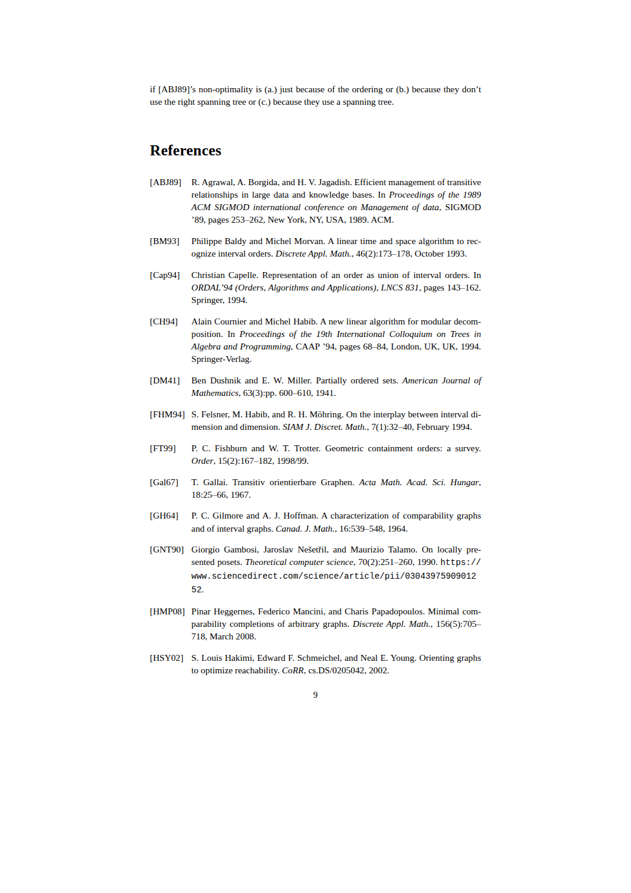if [ABJ89]’s non-optimality is (a.) just because of the ordering or (b.) because they don’t use the right spanning tree or (c.) because they use a spanning tree.
References
[ABJ89]
R. Agrawal, A. Borgida, and H. V. Jagadish. Efficient management of transitive relationships in large data and knowledge bases. In Proceedings of the 1989 ACM SIGMOD international conference on Management of data, SIGMOD ’89, pages 253–262, New York, NY, USA, 1989. ACM.
[BM93]
Philippe Baldy and Michel Morvan. A linear time and space algorithm to recognize interval orders. Discrete Appl. Math., 46(2):173–178, October 1993.
[Cap94]
Christian Capelle. Representation of an order as union of interval orders. In ORDAL’94 (Orders, Algorithms and Applications), LNCS 831, pages 143–162. Springer, 1994.
[CH94]
Alain Cournier and Michel Habib. A new linear algorithm for modular decomposition. In Proceedings of the 19th International Colloquium on Trees in Algebra and Programming, CAAP ’94, pages 68–84, London, UK, UK, 1994. Springer-Verlag.
[DM41]
Ben Dushnik and E. W. Miller. Partially ordered sets. American Journal of Mathematics, 63(3):pp. 600–610, 1941.
[FHM94]
S. Felsner, M. Habib, and R. H. Möhring. On the interplay between interval dimension and dimension. SIAM J. Discret. Math., 7(1):32–40, February 1994.
[FT99]
P. C. Fishburn and W. T. Trotter. Geometric containment orders: a survey. Order, 15(2):167–182, 1998/99.
[Gal67]
T. Gallai. Transitiv orientierbare Graphen. Acta Math. Acad. Sci. Hungar, 18:25–66, 1967.
[GH64]
P. C. Gilmore and A. J. Hoffman. A characterization of comparability graphs and of interval graphs. Canad. J. Math., 16:539–548, 1964.
[GNT90]
Giorgio Gambosi, Jaroslav Nešetřil, and Maurizio Talamo. On locally presented posets. Theoretical computer science, 70(2):251–260, 1990. https://www.sciencedirect.com/science/article/pii/0304397590901252.
[HMP08]
Pinar Heggernes, Federico Mancini, and Charis Papadopoulos. Minimal comparability completions of arbitrary graphs. Discrete Appl. Math., 156(5):705–718, March 2008.
[HSY02]
S. Louis Hakimi, Edward F. Schmeichel, and Neal E. Young. Orienting graphs to optimize reachability. CoRR, cs.DS/0205042, 2002.
9